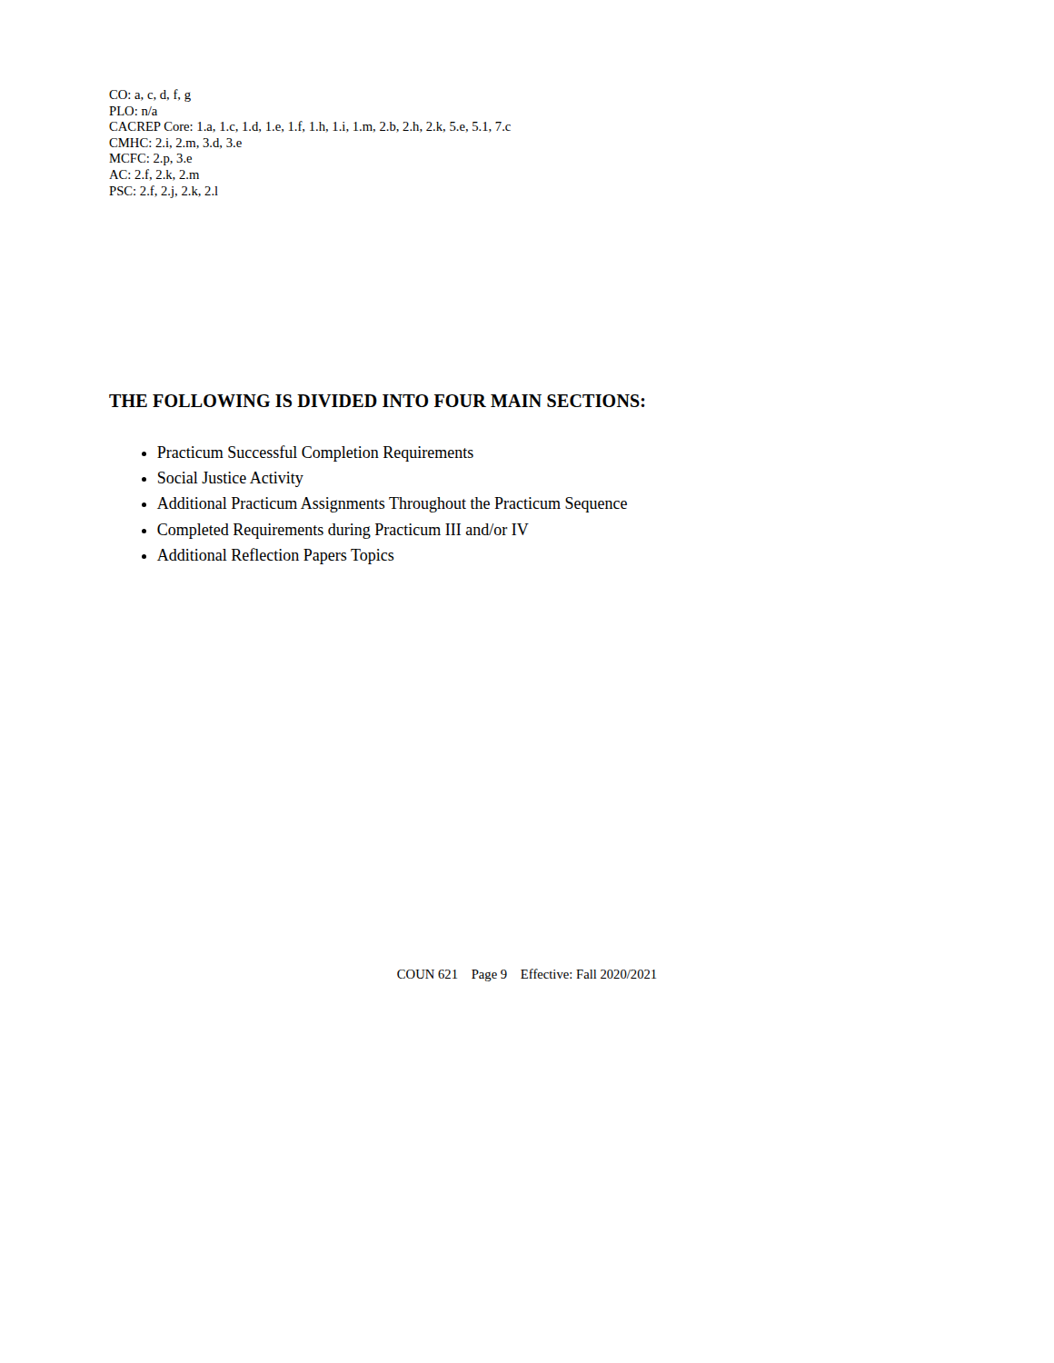CO: a, c, d, f, g
PLO: n/a
CACREP Core: 1.a, 1.c, 1.d, 1.e, 1.f, 1.h, 1.i, 1.m, 2.b, 2.h, 2.k, 5.e, 5.1, 7.c
CMHC: 2.i, 2.m, 3.d, 3.e
MCFC: 2.p, 3.e
AC: 2.f, 2.k, 2.m
PSC: 2.f, 2.j, 2.k, 2.l
THE FOLLOWING IS DIVIDED INTO FOUR MAIN SECTIONS:
Practicum Successful Completion Requirements
Social Justice Activity
Additional Practicum Assignments Throughout the Practicum Sequence
Completed Requirements during Practicum III and/or IV
Additional Reflection Papers Topics
COUN 621 Page 9 Effective: Fall 2020/2021